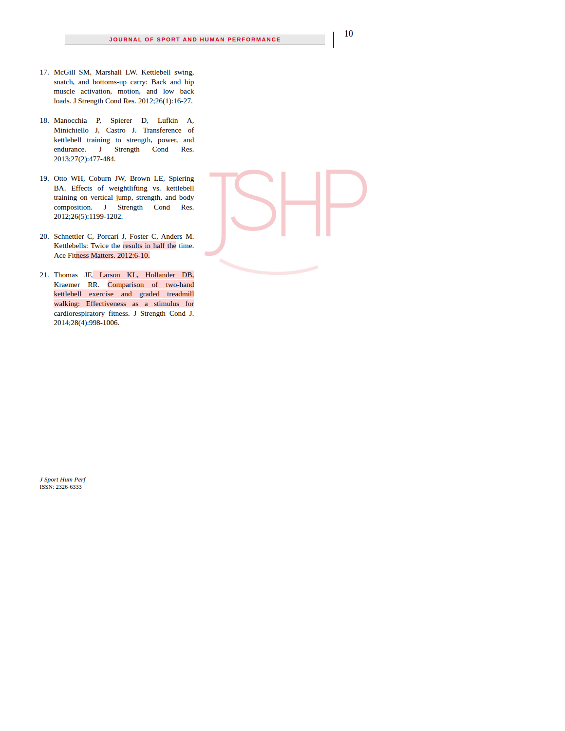Journal of Sport and Human Performance
10
17. McGill SM, Marshall LW. Kettlebell swing, snatch, and bottoms-up carry: Back and hip muscle activation, motion, and low back loads. J Strength Cond Res. 2012;26(1):16-27.
18. Manocchia P, Spierer D, Lufkin A, Minichiello J, Castro J. Transference of kettlebell training to strength, power, and endurance. J Strength Cond Res. 2013;27(2):477-484.
19. Otto WH, Coburn JW, Brown LE, Spiering BA. Effects of weightlifting vs. kettlebell training on vertical jump, strength, and body composition. J Strength Cond Res. 2012;26(5):1199-1202.
20. Schnettler C, Porcari J, Foster C, Anders M. Kettlebells: Twice the results in half the time. Ace Fitness Matters. 2012:6-10.
21. Thomas JF, Larson KL, Hollander DB, Kraemer RR. Comparison of two-hand kettlebell exercise and graded treadmill walking: Effectiveness as a stimulus for cardiorespiratory fitness. J Strength Cond J. 2014;28(4):998-1006.
J Sport Hum Perf
ISSN: 2326-6333